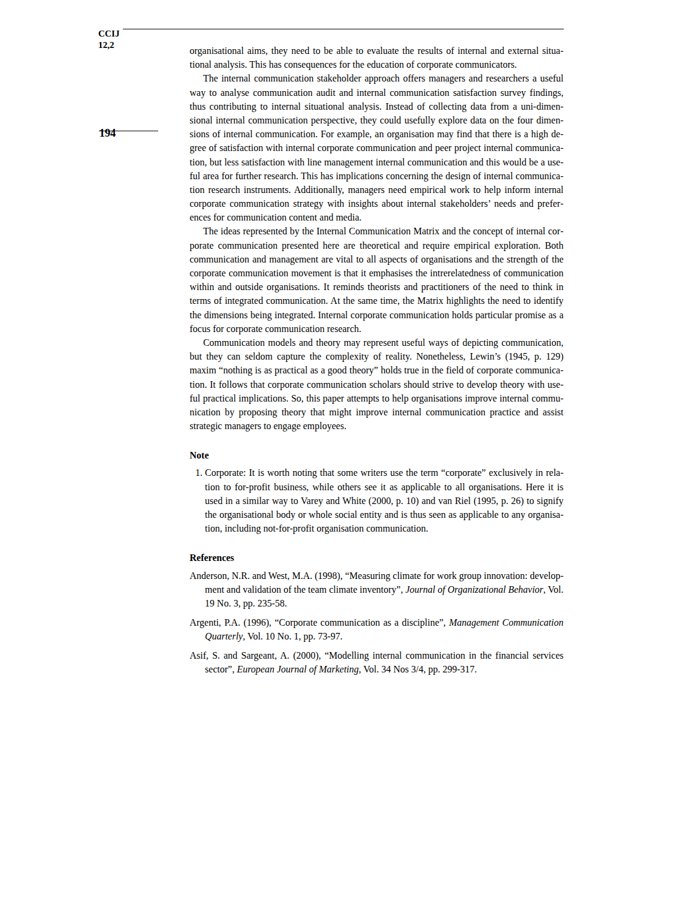CCIJ 12,2
194
organisational aims, they need to be able to evaluate the results of internal and external situational analysis. This has consequences for the education of corporate communicators.
The internal communication stakeholder approach offers managers and researchers a useful way to analyse communication audit and internal communication satisfaction survey findings, thus contributing to internal situational analysis. Instead of collecting data from a uni-dimensional internal communication perspective, they could usefully explore data on the four dimensions of internal communication. For example, an organisation may find that there is a high degree of satisfaction with internal corporate communication and peer project internal communication, but less satisfaction with line management internal communication and this would be a useful area for further research. This has implications concerning the design of internal communication research instruments. Additionally, managers need empirical work to help inform internal corporate communication strategy with insights about internal stakeholders’ needs and preferences for communication content and media.
The ideas represented by the Internal Communication Matrix and the concept of internal corporate communication presented here are theoretical and require empirical exploration. Both communication and management are vital to all aspects of organisations and the strength of the corporate communication movement is that it emphasises the intrerelatedness of communication within and outside organisations. It reminds theorists and practitioners of the need to think in terms of integrated communication. At the same time, the Matrix highlights the need to identify the dimensions being integrated. Internal corporate communication holds particular promise as a focus for corporate communication research.
Communication models and theory may represent useful ways of depicting communication, but they can seldom capture the complexity of reality. Nonetheless, Lewin’s (1945, p. 129) maxim “nothing is as practical as a good theory” holds true in the field of corporate communication. It follows that corporate communication scholars should strive to develop theory with useful practical implications. So, this paper attempts to help organisations improve internal communication by proposing theory that might improve internal communication practice and assist strategic managers to engage employees.
Note
Corporate: It is worth noting that some writers use the term “corporate” exclusively in relation to for-profit business, while others see it as applicable to all organisations. Here it is used in a similar way to Varey and White (2000, p. 10) and van Riel (1995, p. 26) to signify the organisational body or whole social entity and is thus seen as applicable to any organisation, including not-for-profit organisation communication.
References
Anderson, N.R. and West, M.A. (1998), “Measuring climate for work group innovation: development and validation of the team climate inventory”, Journal of Organizational Behavior, Vol. 19 No. 3, pp. 235-58.
Argenti, P.A. (1996), “Corporate communication as a discipline”, Management Communication Quarterly, Vol. 10 No. 1, pp. 73-97.
Asif, S. and Sargeant, A. (2000), “Modelling internal communication in the financial services sector”, European Journal of Marketing, Vol. 34 Nos 3/4, pp. 299-317.